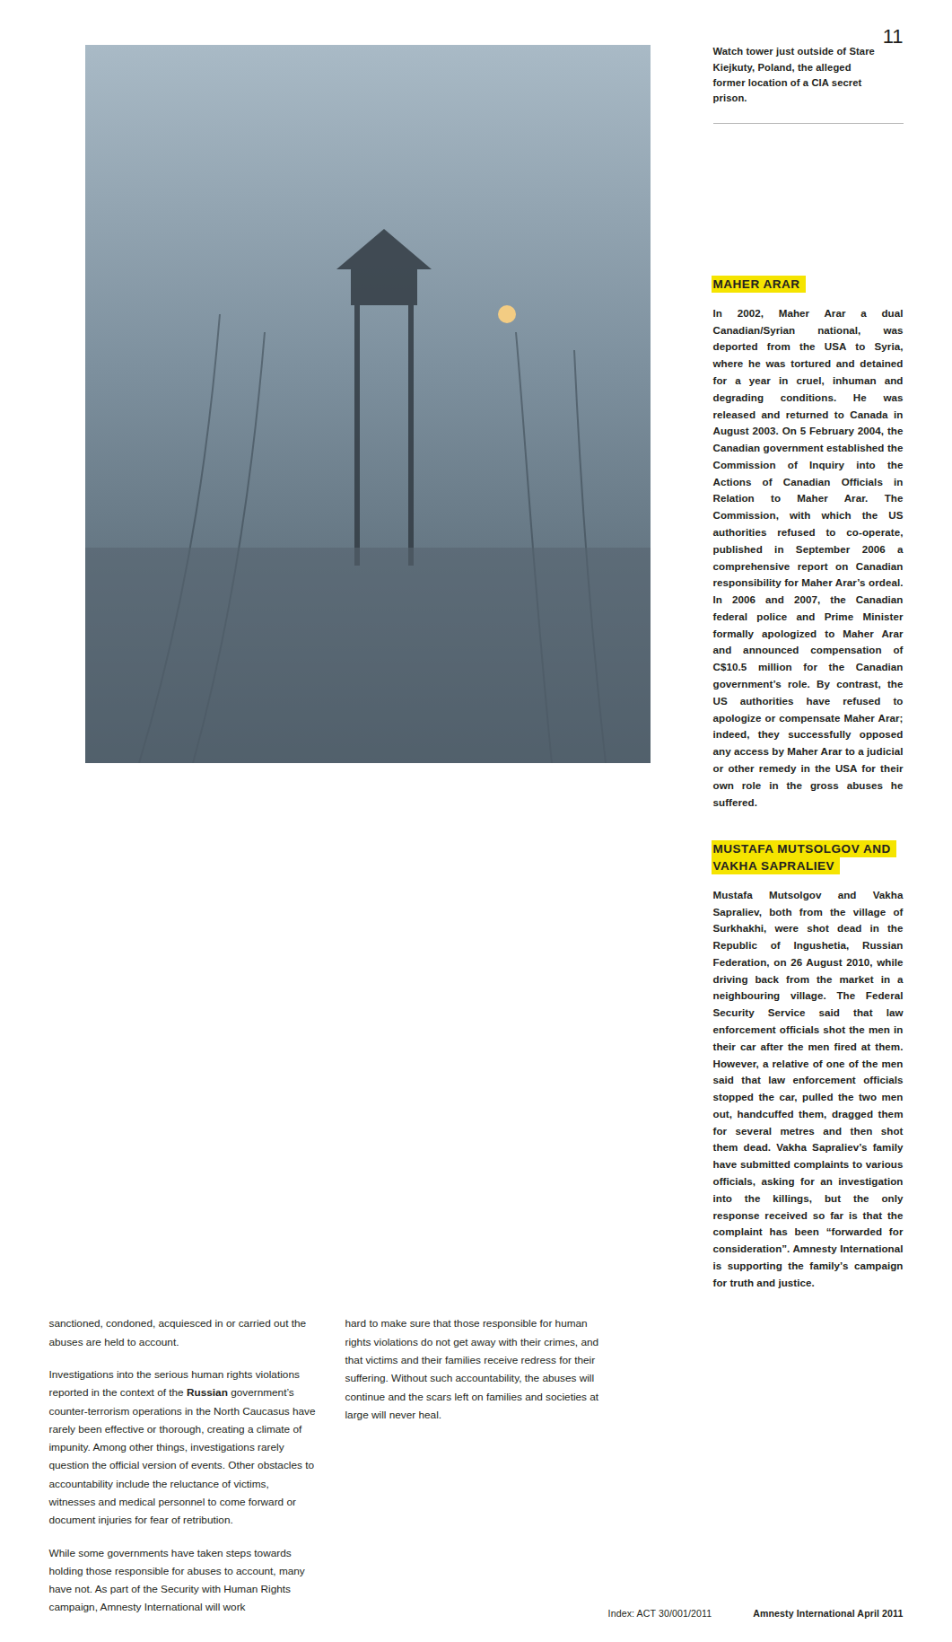11
Watch tower just outside of Stare Kiejkuty, Poland, the alleged former location of a CIA secret prison.
MAHER ARAR
In 2002, Maher Arar a dual Canadian/Syrian national, was deported from the USA to Syria, where he was tortured and detained for a year in cruel, inhuman and degrading conditions. He was released and returned to Canada in August 2003. On 5 February 2004, the Canadian government established the Commission of Inquiry into the Actions of Canadian Officials in Relation to Maher Arar. The Commission, with which the US authorities refused to co-operate, published in September 2006 a comprehensive report on Canadian responsibility for Maher Arar’s ordeal. In 2006 and 2007, the Canadian federal police and Prime Minister formally apologized to Maher Arar and announced compensation of C$10.5 million for the Canadian government’s role. By contrast, the US authorities have refused to apologize or compensate Maher Arar; indeed, they successfully opposed any access by Maher Arar to a judicial or other remedy in the USA for their own role in the gross abuses he suffered.
MUSTAFA MUTSOLGOV AND
VAKHA SAPRALIEV
Mustafa Mutsolgov and Vakha Sapraliev, both from the village of Surkhakhi, were shot dead in the Republic of Ingushetia, Russian Federation, on 26 August 2010, while driving back from the market in a neighbouring village. The Federal Security Service said that law enforcement officials shot the men in their car after the men fired at them. However, a relative of one of the men said that law enforcement officials stopped the car, pulled the two men out, handcuffed them, dragged them for several metres and then shot them dead. Vakha Sapraliev’s family have submitted complaints to various officials, asking for an investigation into the killings, but the only response received so far is that the complaint has been “forwarded for consideration”. Amnesty International is supporting the family’s campaign for truth and justice.
sanctioned, condoned, acquiesced in or carried out the abuses are held to account.
Investigations into the serious human rights violations reported in the context of the Russian government’s counter-terrorism operations in the North Caucasus have rarely been effective or thorough, creating a climate of impunity. Among other things, investigations rarely question the official version of events. Other obstacles to accountability include the reluctance of victims, witnesses and medical personnel to come forward or document injuries for fear of retribution.
While some governments have taken steps towards holding those responsible for abuses to account, many have not. As part of the Security with Human Rights campaign, Amnesty International will work
hard to make sure that those responsible for human rights violations do not get away with their crimes, and that victims and their families receive redress for their suffering. Without such accountability, the abuses will continue and the scars left on families and societies at large will never heal.
Index: ACT 30/001/2011 Amnesty International April 2011